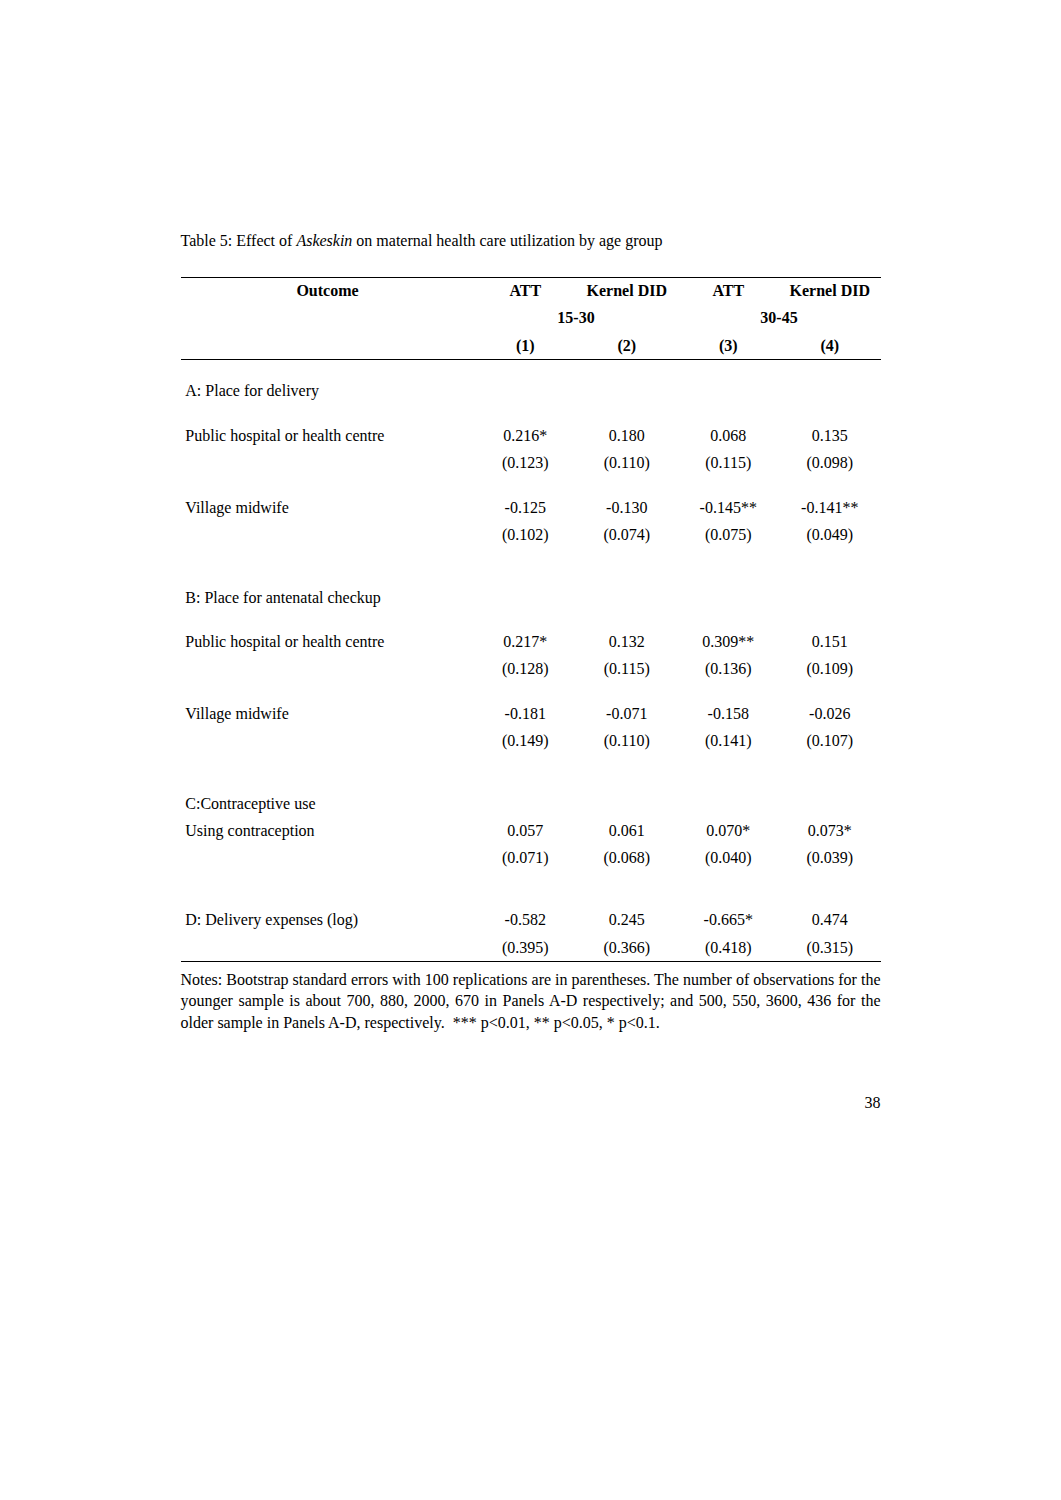Table 5: Effect of Askeskin on maternal health care utilization by age group
| Outcome | ATT | Kernel DID | ATT | Kernel DID |
| --- | --- | --- | --- | --- |
| | 15-30 | 30-45 |
| | (1) | (2) | (3) | (4) |
| A: Place for delivery | | | | |
| Public hospital or health centre | 0.216* | 0.180 | 0.068 | 0.135 |
| | (0.123) | (0.110) | (0.115) | (0.098) |
| Village midwife | -0.125 | -0.130 | -0.145** | -0.141** |
| | (0.102) | (0.074) | (0.075) | (0.049) |
| B: Place for antenatal checkup | | | | |
| Public hospital or health centre | 0.217* | 0.132 | 0.309** | 0.151 |
| | (0.128) | (0.115) | (0.136) | (0.109) |
| Village midwife | -0.181 | -0.071 | -0.158 | -0.026 |
| | (0.149) | (0.110) | (0.141) | (0.107) |
| C:Contraceptive use | | | | |
| Using contraception | 0.057 | 0.061 | 0.070* | 0.073* |
| | (0.071) | (0.068) | (0.040) | (0.039) |
| D: Delivery expenses (log) | -0.582 | 0.245 | -0.665* | 0.474 |
| | (0.395) | (0.366) | (0.418) | (0.315) |
Notes: Bootstrap standard errors with 100 replications are in parentheses. The number of observations for the younger sample is about 700, 880, 2000, 670 in Panels A-D respectively; and 500, 550, 3600, 436 for the older sample in Panels A-D, respectively. *** p<0.01, ** p<0.05, * p<0.1.
38